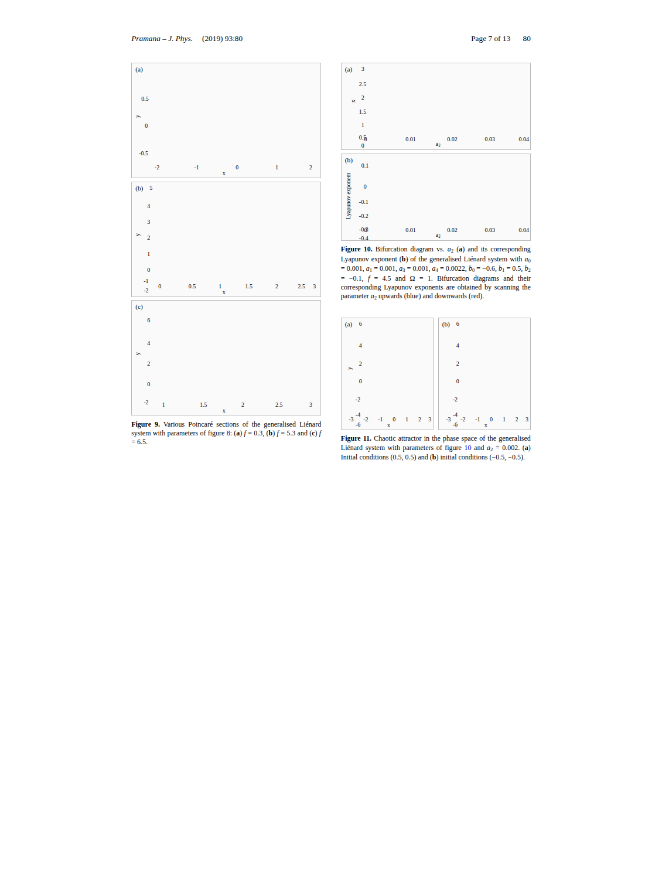Pramana – J. Phys.(2019) 93:80
Page 7 of 1380
(a) y x 0.5 0 -0.5 -2 -1 0 1 2
(b) 5 y x 4 3 2 1 0 -1 -2 0 0.5 1 1.5 2 2.5 3
(c) y x 6 4 2 0 -2 1 1.5 2 2.5 3
Figure 9. Various Poincaré sections of the generalised Liénard system with parameters of figure 8: (a) f = 0.3, (b) f = 5.3 and (c) f = 6.5.
(a) 3 2.5 2 1.5 1 0.5 0 x 0 0.01 0.02 0.03 0.04 a2
(b) Lyapunov exponent 0.1 0 -0.1 -0.2 -0.3 -0.4 0 0.01 0.02 0.03 0.04 a2
Figure 10. Bifurcation diagram vs. a2 (a) and its corresponding Lyapunov exponent (b) of the generalised Liénard system with a0 = 0.001, a1 = 0.001, a3 = 0.001, a4 = 0.0022, b0 = −0.6, b1 = 0.5, b2 = −0.1, f = 4.5 and Ω = 1. Bifurcation diagrams and their corresponding Lyapunov exponents are obtained by scanning the parameter a2 upwards (blue) and downwards (red).
(a) 6 4 2 0 -2 -4 -6 y -3 -2 -1 0 1 2 3 x
(b) 6 4 2 0 -2 -4 -6 -3 -2 -1 0 1 2 3 x
Figure 11. Chaotic attractor in the phase space of the generalised Liénard system with parameters of figure 10 and a2 = 0.002. (a) Initial conditions (0.5, 0.5) and (b) initial conditions (−0.5, −0.5).